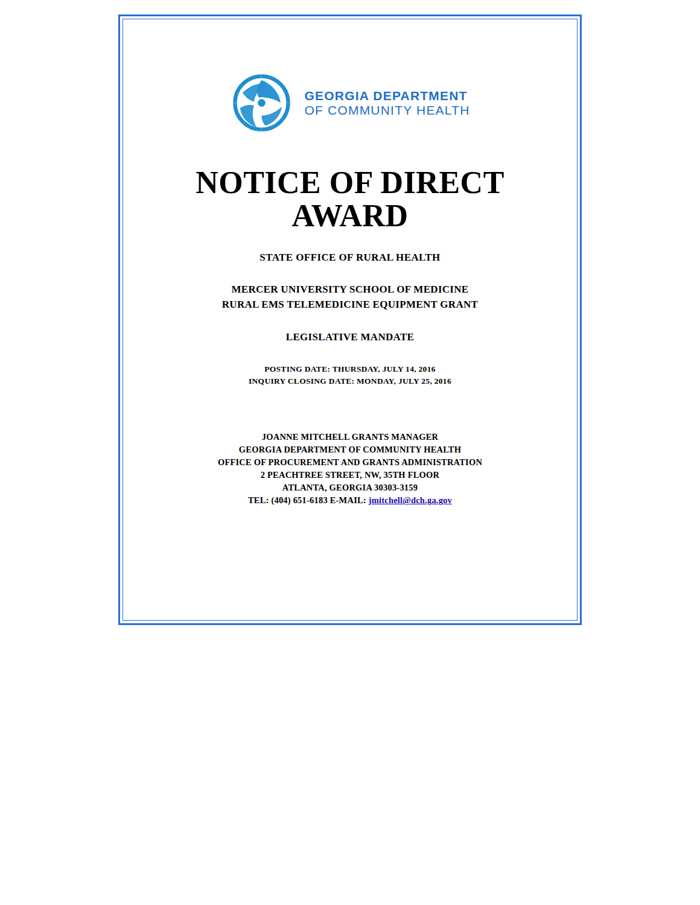Georgia Department
of Community Health
NOTICE OF DIRECT AWARD
STATE OFFICE OF RURAL HEALTH
MERCER UNIVERSITY SCHOOL OF MEDICINE
RURAL EMS TELEMEDICINE EQUIPMENT GRANT
LEGISLATIVE MANDATE
POSTING DATE: THURSDAY, JULY 14, 2016
INQUIRY CLOSING DATE: MONDAY, JULY 25, 2016
JOANNE MITCHELL GRANTS MANAGER
GEORGIA DEPARTMENT OF COMMUNITY HEALTH
OFFICE OF PROCUREMENT AND GRANTS ADMINISTRATION
2 PEACHTREE STREET, NW, 35TH FLOOR
ATLANTA, GEORGIA 30303-3159
TEL: (404) 651-6183 E-MAIL: jmitchell@dch.ga.gov